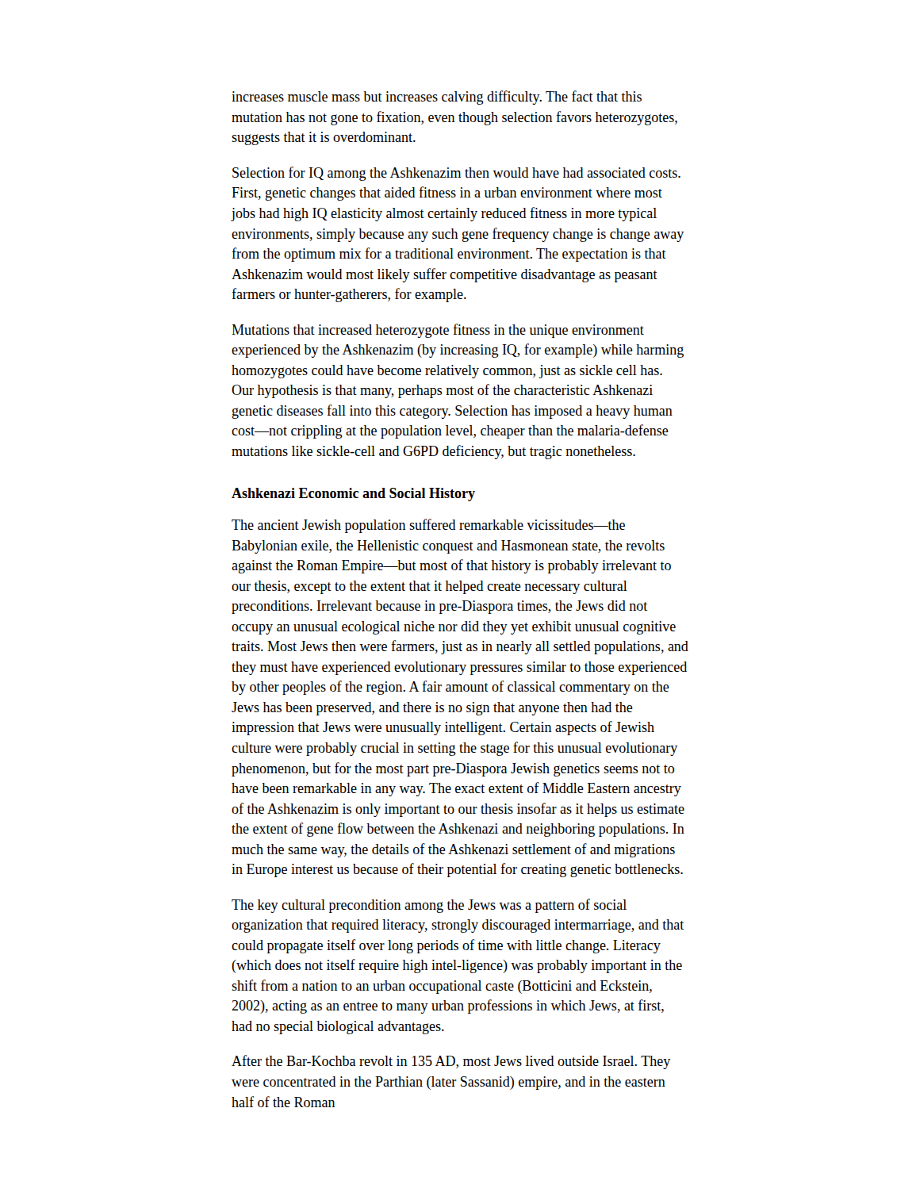increases muscle mass but increases calving difficulty. The fact that this mutation has not gone to fixation, even though selection favors heterozygotes, suggests that it is overdominant.
Selection for IQ among the Ashkenazim then would have had associated costs. First, genetic changes that aided fitness in a urban environment where most jobs had high IQ elasticity almost certainly reduced fitness in more typical environments, simply because any such gene frequency change is change away from the optimum mix for a traditional environment. The expectation is that Ashkenazim would most likely suffer competitive disadvantage as peasant farmers or hunter-gatherers, for example.
Mutations that increased heterozygote fitness in the unique environment experienced by the Ashkenazim (by increasing IQ, for example) while harming homozygotes could have become relatively common, just as sickle cell has. Our hypothesis is that many, perhaps most of the characteristic Ashkenazi genetic diseases fall into this category. Selection has imposed a heavy human cost—not crippling at the population level, cheaper than the malaria-defense mutations like sickle-cell and G6PD deficiency, but tragic nonetheless.
Ashkenazi Economic and Social History
The ancient Jewish population suffered remarkable vicissitudes—the Babylonian exile, the Hellenistic conquest and Hasmonean state, the revolts against the Roman Empire—but most of that history is probably irrelevant to our thesis, except to the extent that it helped create necessary cultural preconditions. Irrelevant because in pre-Diaspora times, the Jews did not occupy an unusual ecological niche nor did they yet exhibit unusual cognitive traits. Most Jews then were farmers, just as in nearly all settled populations, and they must have experienced evolutionary pressures similar to those experienced by other peoples of the region. A fair amount of classical commentary on the Jews has been preserved, and there is no sign that anyone then had the impression that Jews were unusually intelligent. Certain aspects of Jewish culture were probably crucial in setting the stage for this unusual evolutionary phenomenon, but for the most part pre-Diaspora Jewish genetics seems not to have been remarkable in any way. The exact extent of Middle Eastern ancestry of the Ashkenazim is only important to our thesis insofar as it helps us estimate the extent of gene flow between the Ashkenazi and neighboring populations. In much the same way, the details of the Ashkenazi settlement of and migrations in Europe interest us because of their potential for creating genetic bottlenecks.
The key cultural precondition among the Jews was a pattern of social organization that required literacy, strongly discouraged intermarriage, and that could propagate itself over long periods of time with little change. Literacy (which does not itself require high intel-ligence) was probably important in the shift from a nation to an urban occupational caste (Botticini and Eckstein, 2002), acting as an entree to many urban professions in which Jews, at first, had no special biological advantages.
After the Bar-Kochba revolt in 135 AD, most Jews lived outside Israel. They were concentrated in the Parthian (later Sassanid) empire, and in the eastern half of the Roman